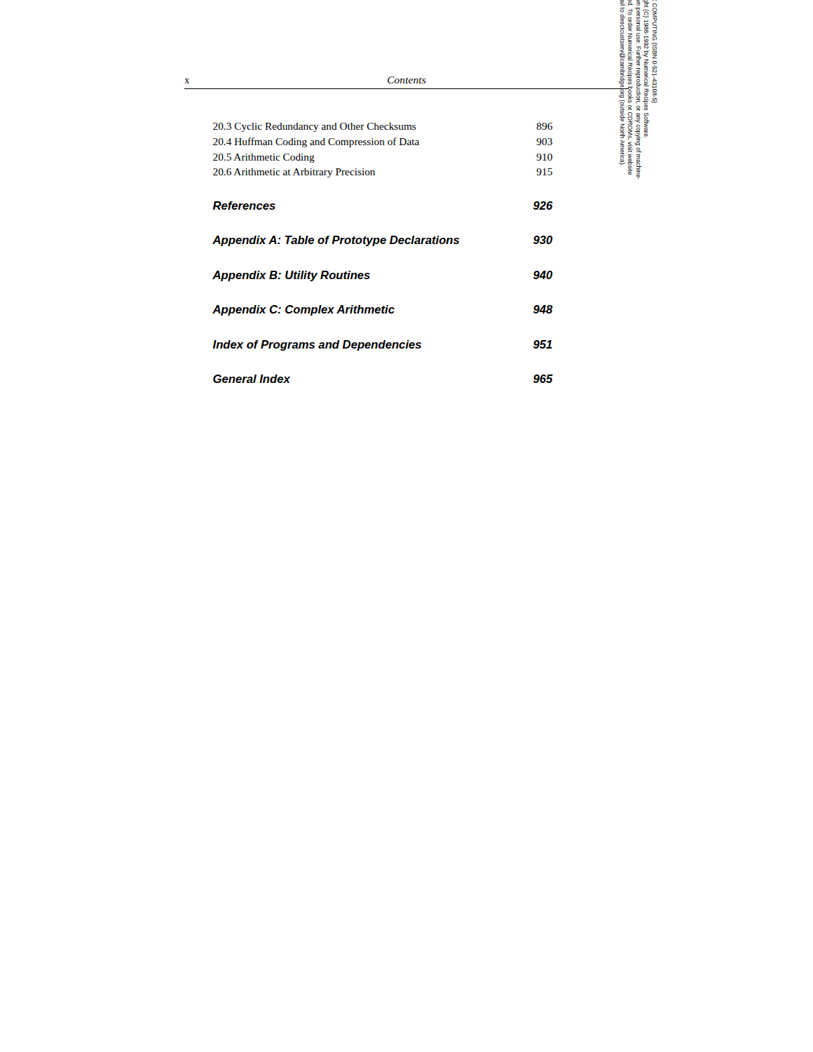x Contents
20.3 Cyclic Redundancy and Other Checksums 896
20.4 Huffman Coding and Compression of Data 903
20.5 Arithmetic Coding 910
20.6 Arithmetic at Arbitrary Precision 915
References 926
Appendix A: Table of Prototype Declarations 930
Appendix B: Utility Routines 940
Appendix C: Complex Arithmetic 948
Index of Programs and Dependencies 951
General Index 965
Sample page from NUMERICAL RECIPES IN C: THE ART OF SCIENTIFIC COMPUTING (ISBN 0-521-43108-5)
Copyright (C) 1988-1992 by Cambridge University Press. Programs Copyright (C) 1988-1992 by Numerical Recipes Software.
Permission is granted for internet users to make one paper copy for their own personal use. Further reproduction, or any copying of machine-
readable files (including this one) to any server computer, is strictly prohibited. To order Numerical Recipes books or CDROMs, visit website
http://www.nr.com or call 1-800-872-7423 (North America only), or send email to directcustserv@cambridge.org (outside North America).